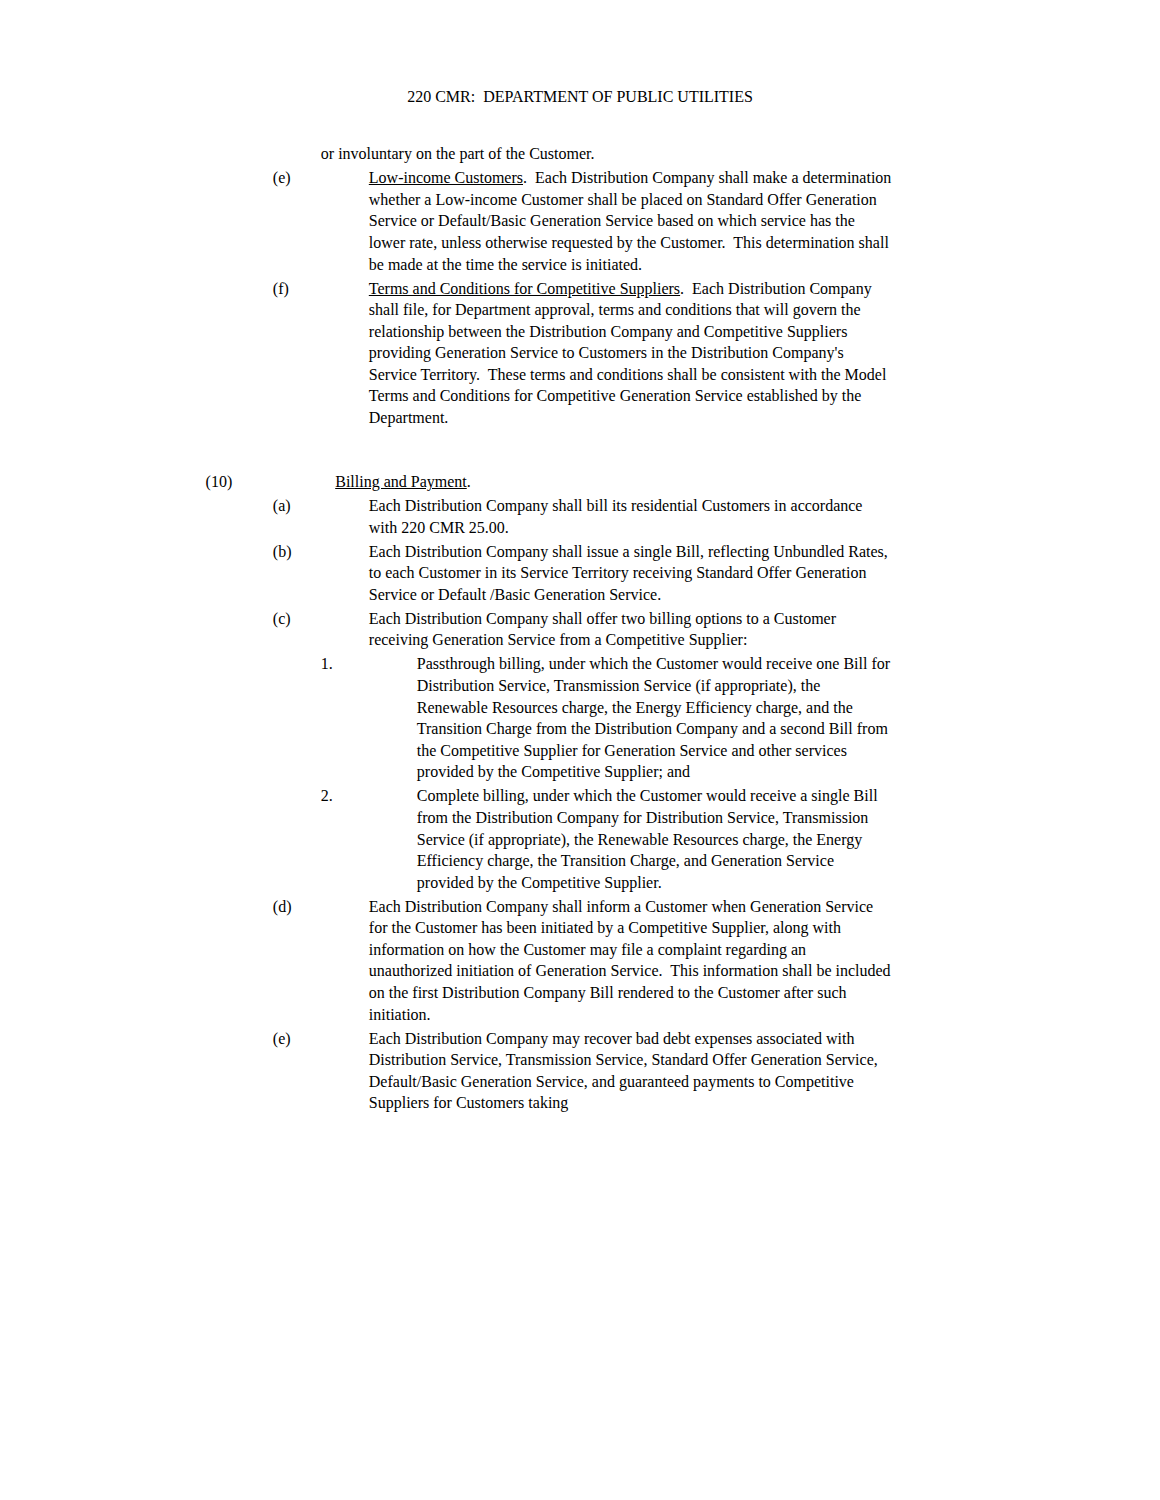220 CMR: DEPARTMENT OF PUBLIC UTILITIES
or involuntary on the part of the Customer.
(e) Low-income Customers. Each Distribution Company shall make a determination whether a Low-income Customer shall be placed on Standard Offer Generation Service or Default/Basic Generation Service based on which service has the lower rate, unless otherwise requested by the Customer. This determination shall be made at the time the service is initiated.
(f) Terms and Conditions for Competitive Suppliers. Each Distribution Company shall file, for Department approval, terms and conditions that will govern the relationship between the Distribution Company and Competitive Suppliers providing Generation Service to Customers in the Distribution Company's Service Territory. These terms and conditions shall be consistent with the Model Terms and Conditions for Competitive Generation Service established by the Department.
(10) Billing and Payment.
(a) Each Distribution Company shall bill its residential Customers in accordance with 220 CMR 25.00.
(b) Each Distribution Company shall issue a single Bill, reflecting Unbundled Rates, to each Customer in its Service Territory receiving Standard Offer Generation Service or Default /Basic Generation Service.
(c) Each Distribution Company shall offer two billing options to a Customer receiving Generation Service from a Competitive Supplier:
1. Passthrough billing, under which the Customer would receive one Bill for Distribution Service, Transmission Service (if appropriate), the Renewable Resources charge, the Energy Efficiency charge, and the Transition Charge from the Distribution Company and a second Bill from the Competitive Supplier for Generation Service and other services provided by the Competitive Supplier; and
2. Complete billing, under which the Customer would receive a single Bill from the Distribution Company for Distribution Service, Transmission Service (if appropriate), the Renewable Resources charge, the Energy Efficiency charge, the Transition Charge, and Generation Service provided by the Competitive Supplier.
(d) Each Distribution Company shall inform a Customer when Generation Service for the Customer has been initiated by a Competitive Supplier, along with information on how the Customer may file a complaint regarding an unauthorized initiation of Generation Service. This information shall be included on the first Distribution Company Bill rendered to the Customer after such initiation.
(e) Each Distribution Company may recover bad debt expenses associated with Distribution Service, Transmission Service, Standard Offer Generation Service, Default/Basic Generation Service, and guaranteed payments to Competitive Suppliers for Customers taking